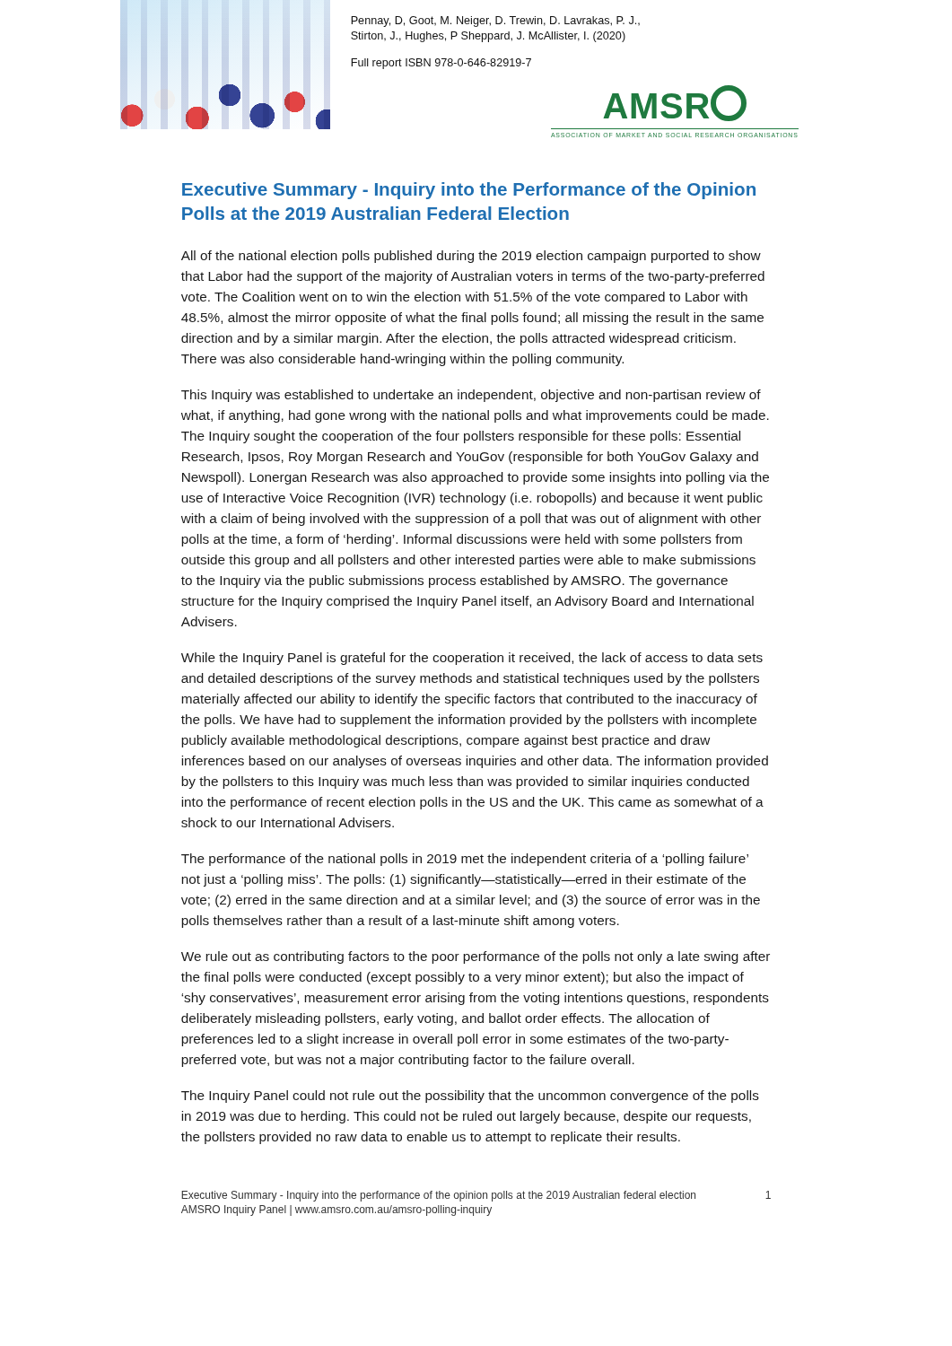Pennay, D, Goot, M. Neiger, D. Trewin, D. Lavrakas, P. J.,
Stirton, J., Hughes, P Sheppard, J. McAllister, I. (2020)
Full report ISBN 978-0-646-82919-7
AMSR
ASSOCIATION OF MARKET AND SOCIAL RESEARCH ORGANISATIONS
Executive Summary - Inquiry into the Performance of the Opinion Polls at the 2019 Australian Federal Election
All of the national election polls published during the 2019 election campaign purported to show that Labor had the support of the majority of Australian voters in terms of the two-party-preferred vote. The Coalition went on to win the election with 51.5% of the vote compared to Labor with 48.5%, almost the mirror opposite of what the final polls found; all missing the result in the same direction and by a similar margin. After the election, the polls attracted widespread criticism. There was also considerable hand-wringing within the polling community.
This Inquiry was established to undertake an independent, objective and non-partisan review of what, if anything, had gone wrong with the national polls and what improvements could be made. The Inquiry sought the cooperation of the four pollsters responsible for these polls: Essential Research, Ipsos, Roy Morgan Research and YouGov (responsible for both YouGov Galaxy and Newspoll). Lonergan Research was also approached to provide some insights into polling via the use of Interactive Voice Recognition (IVR) technology (i.e. robopolls) and because it went public with a claim of being involved with the suppression of a poll that was out of alignment with other polls at the time, a form of ‘herding’. Informal discussions were held with some pollsters from outside this group and all pollsters and other interested parties were able to make submissions to the Inquiry via the public submissions process established by AMSRO. The governance structure for the Inquiry comprised the Inquiry Panel itself, an Advisory Board and International Advisers.
While the Inquiry Panel is grateful for the cooperation it received, the lack of access to data sets and detailed descriptions of the survey methods and statistical techniques used by the pollsters materially affected our ability to identify the specific factors that contributed to the inaccuracy of the polls. We have had to supplement the information provided by the pollsters with incomplete publicly available methodological descriptions, compare against best practice and draw inferences based on our analyses of overseas inquiries and other data. The information provided by the pollsters to this Inquiry was much less than was provided to similar inquiries conducted into the performance of recent election polls in the US and the UK. This came as somewhat of a shock to our International Advisers.
The performance of the national polls in 2019 met the independent criteria of a ‘polling failure’ not just a ‘polling miss’. The polls: (1) significantly—statistically—erred in their estimate of the vote; (2) erred in the same direction and at a similar level; and (3) the source of error was in the polls themselves rather than a result of a last-minute shift among voters.
We rule out as contributing factors to the poor performance of the polls not only a late swing after the final polls were conducted (except possibly to a very minor extent); but also the impact of ‘shy conservatives’, measurement error arising from the voting intentions questions, respondents deliberately misleading pollsters, early voting, and ballot order effects. The allocation of preferences led to a slight increase in overall poll error in some estimates of the two-party-preferred vote, but was not a major contributing factor to the failure overall.
The Inquiry Panel could not rule out the possibility that the uncommon convergence of the polls in 2019 was due to herding. This could not be ruled out largely because, despite our requests, the pollsters provided no raw data to enable us to attempt to replicate their results.
Executive Summary - Inquiry into the performance of the opinion polls at the 2019 Australian federal election
AMSRO Inquiry Panel | www.amsro.com.au/amsro-polling-inquiry
1